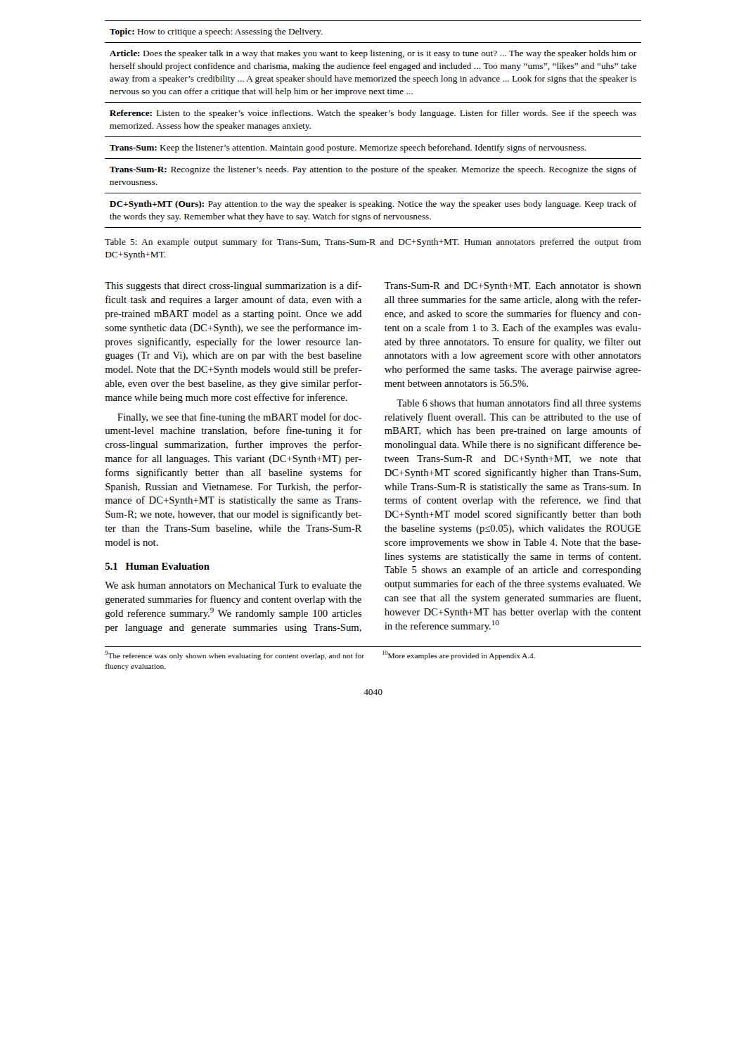| Topic: How to critique a speech: Assessing the Delivery. |
| Article: Does the speaker talk in a way that makes you want to keep listening, or is it easy to tune out? ... The way the speaker holds him or herself should project confidence and charisma, making the audience feel engaged and included ... Too many “ums”, “likes” and “uhs” take away from a speaker’s credibility ... A great speaker should have memorized the speech long in advance ... Look for signs that the speaker is nervous so you can offer a critique that will help him or her improve next time ... |
| Reference: Listen to the speaker’s voice inflections. Watch the speaker’s body language. Listen for filler words. See if the speech was memorized. Assess how the speaker manages anxiety. |
| Trans-Sum: Keep the listener’s attention. Maintain good posture. Memorize speech beforehand. Identify signs of nervousness. |
| Trans-Sum-R: Recognize the listener’s needs. Pay attention to the posture of the speaker. Memorize the speech. Recognize the signs of nervousness. |
| DC+Synth+MT (Ours): Pay attention to the way the speaker is speaking. Notice the way the speaker uses body language. Keep track of the words they say. Remember what they have to say. Watch for signs of nervousness. |
Table 5: An example output summary for Trans-Sum, Trans-Sum-R and DC+Synth+MT. Human annotators preferred the output from DC+Synth+MT.
This suggests that direct cross-lingual summarization is a difficult task and requires a larger amount of data, even with a pre-trained mBART model as a starting point. Once we add some synthetic data (DC+Synth), we see the performance improves significantly, especially for the lower resource languages (Tr and Vi), which are on par with the best baseline model. Note that the DC+Synth models would still be preferable, even over the best baseline, as they give similar performance while being much more cost effective for inference.
Finally, we see that fine-tuning the mBART model for document-level machine translation, before fine-tuning it for cross-lingual summarization, further improves the performance for all languages. This variant (DC+Synth+MT) performs significantly better than all baseline systems for Spanish, Russian and Vietnamese. For Turkish, the performance of DC+Synth+MT is statistically the same as Trans-Sum-R; we note, however, that our model is significantly better than the Trans-Sum baseline, while the Trans-Sum-R model is not.
5.1 Human Evaluation
We ask human annotators on Mechanical Turk to evaluate the generated summaries for fluency and content overlap with the gold reference summary.9 We randomly sample 100 articles per language and generate summaries using Trans-Sum, Trans-Sum-R and DC+Synth+MT. Each annotator is shown all three summaries for the same article, along with the reference, and asked to score the summaries for fluency and content on a scale from 1 to 3. Each of the examples was evaluated by three annotators. To ensure for quality, we filter out annotators with a low agreement score with other annotators who performed the same tasks. The average pairwise agreement between annotators is 56.5%.
Table 6 shows that human annotators find all three systems relatively fluent overall. This can be attributed to the use of mBART, which has been pre-trained on large amounts of monolingual data. While there is no significant difference between Trans-Sum-R and DC+Synth+MT, we note that DC+Synth+MT scored significantly higher than Trans-Sum, while Trans-Sum-R is statistically the same as Trans-sum. In terms of content overlap with the reference, we find that DC+Synth+MT model scored significantly better than both the baseline systems (p≤0.05), which validates the ROUGE score improvements we show in Table 4. Note that the baselines systems are statistically the same in terms of content. Table 5 shows an example of an article and corresponding output summaries for each of the three systems evaluated. We can see that all the system generated summaries are fluent, however DC+Synth+MT has better overlap with the content in the reference summary.10
9The reference was only shown when evaluating for content overlap, and not for fluency evaluation.
10More examples are provided in Appendix A.4.
4040